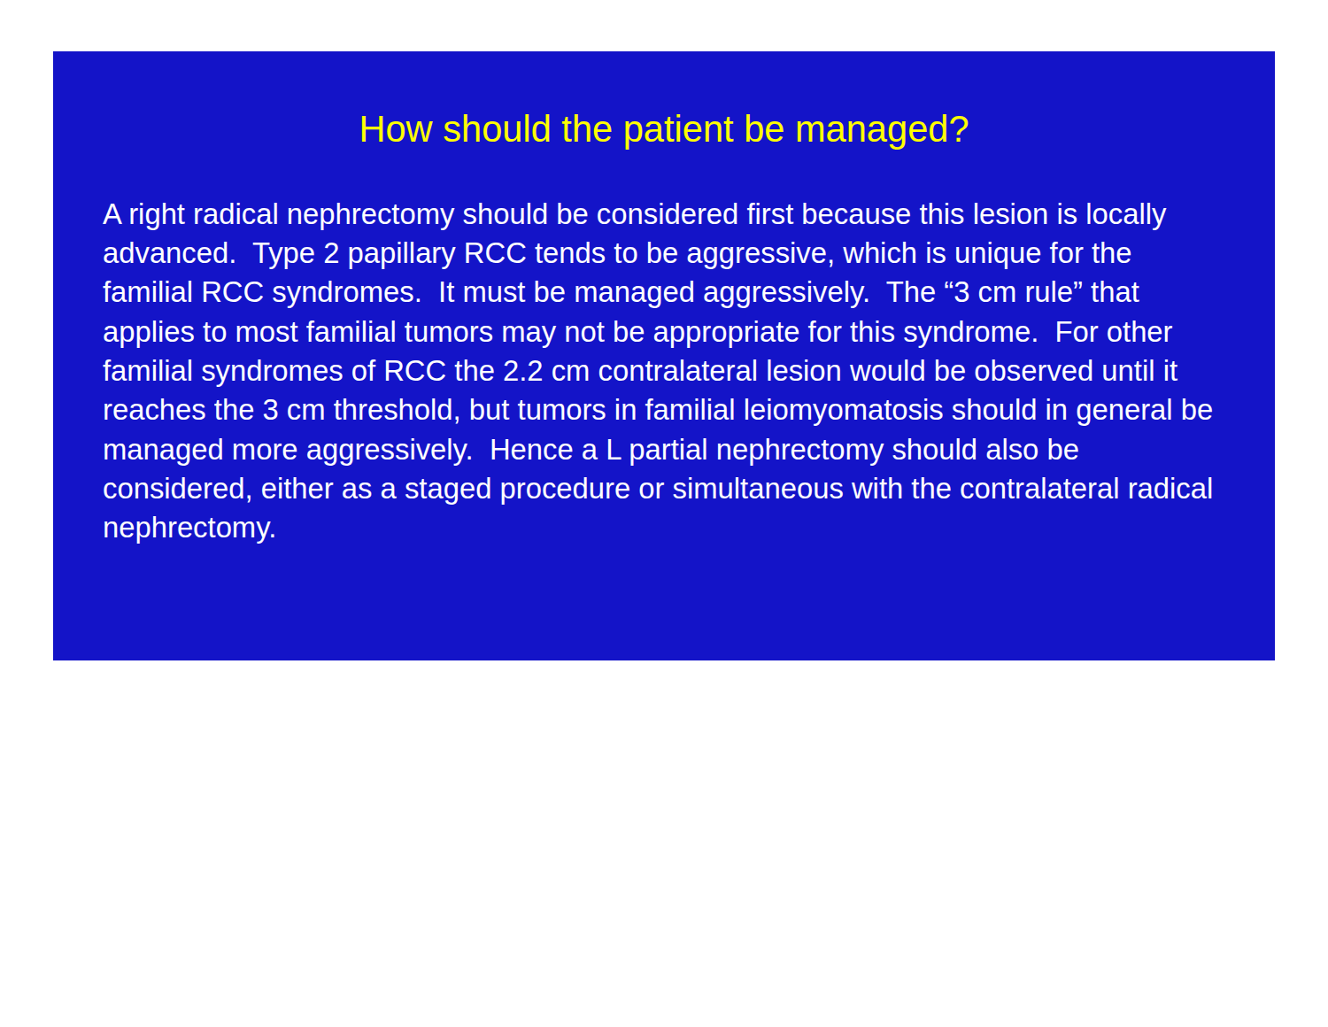How should the patient be managed?
A right radical nephrectomy should be considered first because this lesion is locally advanced. Type 2 papillary RCC tends to be aggressive, which is unique for the familial RCC syndromes. It must be managed aggressively. The “3 cm rule” that applies to most familial tumors may not be appropriate for this syndrome. For other familial syndromes of RCC the 2.2 cm contralateral lesion would be observed until it reaches the 3 cm threshold, but tumors in familial leiomyomatosis should in general be managed more aggressively. Hence a L partial nephrectomy should also be considered, either as a staged procedure or simultaneous with the contralateral radical nephrectomy.